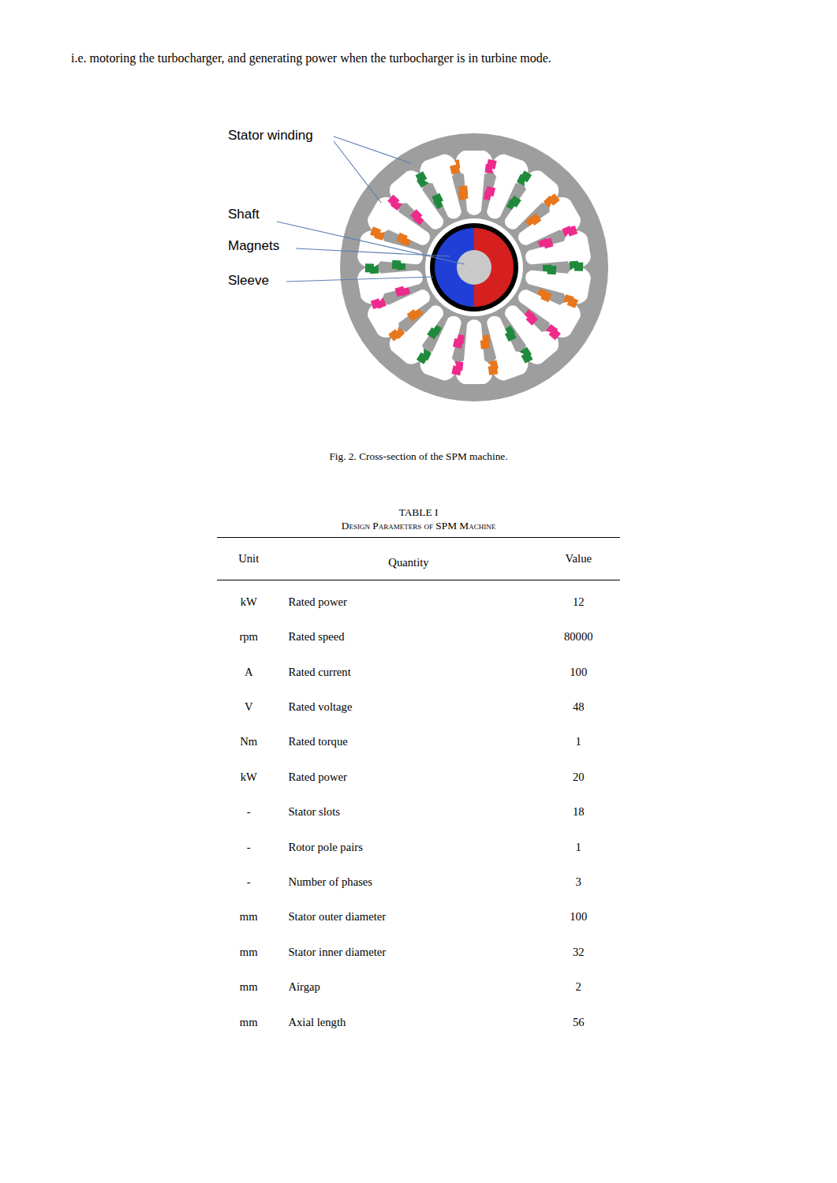i.e. motoring the turbocharger, and generating power when the turbocharger is in turbine mode.
Stator winding Shaft Magnets Sleeve
Fig. 2. Cross-section of the SPM machine.
TABLE I
Design Parameters of SPM Machine
| Unit | Quantity | Value |
| --- | --- | --- |
| kW | Rated power | 12 |
| rpm | Rated speed | 80000 |
| A | Rated current | 100 |
| V | Rated voltage | 48 |
| Nm | Rated torque | 1 |
| kW | Rated power | 20 |
| - | Stator slots | 18 |
| - | Rotor pole pairs | 1 |
| - | Number of phases | 3 |
| mm | Stator outer diameter | 100 |
| mm | Stator inner diameter | 32 |
| mm | Airgap | 2 |
| mm | Axial length | 56 |